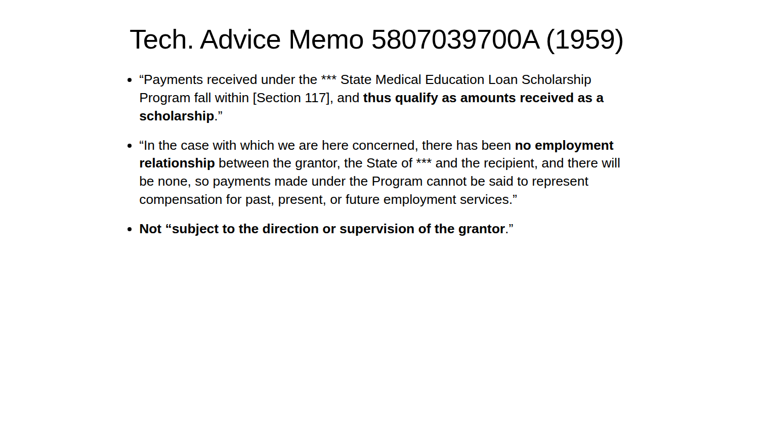Tech. Advice Memo 5807039700A (1959)
“Payments received under the *** State Medical Education Loan Scholarship Program fall within [Section 117], and thus qualify as amounts received as a scholarship.”
“In the case with which we are here concerned, there has been no employment relationship between the grantor, the State of *** and the recipient, and there will be none, so payments made under the Program cannot be said to represent compensation for past, present, or future employment services.”
Not “subject to the direction or supervision of the grantor.”